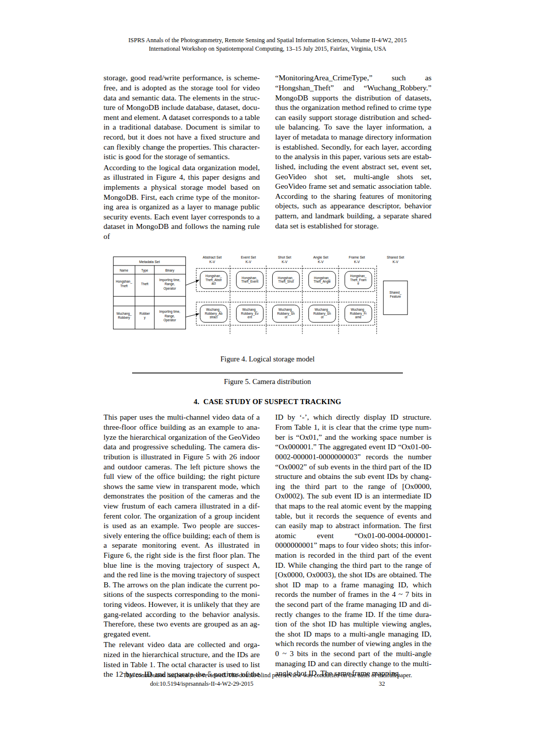ISPRS Annals of the Photogrammetry, Remote Sensing and Spatial Information Sciences, Volume II-4/W2, 2015
International Workshop on Spatiotemporal Computing, 13–15 July 2015, Fairfax, Virginia, USA
storage, good read/write performance, is scheme-free, and is adopted as the storage tool for video data and semantic data. The elements in the structure of MongoDB include database, dataset, document and element. A dataset corresponds to a table in a traditional database. Document is similar to record, but it does not have a fixed structure and can flexibly change the properties. This characteristic is good for the storage of semantics.
According to the logical data organization model, as illustrated in Figure 4, this paper designs and implements a physical storage model based on MongoDB. First, each crime type of the monitoring area is organized as a layer to manage public security events. Each event layer corresponds to a dataset in MongoDB and follows the naming rule of
“MonitoringArea_CrimeType,” such as “Hongshan_Theft” and “Wuchang_Robbery.” MongoDB supports the distribution of datasets, thus the organization method refined to crime type can easily support storage distribution and schedule balancing. To save the layer information, a layer of metadata to manage directory information is established. Secondly, for each layer, according to the analysis in this paper, various sets are established, including the event abstract set, event set, GeoVideo shot set, multi-angle shots set, GeoVideo frame set and sematic association table. According to the sharing features of monitoring objects, such as appearance descriptor, behavior pattern, and landmark building, a separate shared data set is established for storage.
Metadata Set Name Type Binary Hongshan_ Theft Theft Importing time, Range, Operator Wuchang_ Robbery Robber y Importing time, Range, Operator Abstract Set K-V Event Set K-V Shot Set K-V Angle Set K-V Frame Set K-V Shared Set K-V Hongshan_ Theft_Abstr act Hongshan_ Theft_Event Hongshan_ Theft_Shot Hongshan_ Theft_Angle Hongshan_ Theft_Fram e Wuchang_ Robbery_Ab stract Wuchang_ Robbery_Ev ent Wuchang_ Robbery_Sh ot Wuchang_ Robbery_Sh ot Wuchang_ Robbery_Fr ame Shared_ Feature
Figure 4. Logical storage model
Figure 5. Camera distribution
4. CASE STUDY OF SUSPECT TRACKING
This paper uses the multi-channel video data of a three-floor office building as an example to analyze the hierarchical organization of the GeoVideo data and progressive scheduling. The camera distribution is illustrated in Figure 5 with 26 indoor and outdoor cameras. The left picture shows the full view of the office building; the right picture shows the same view in transparent mode, which demonstrates the position of the cameras and the view frustum of each camera illustrated in a different color. The organization of a group incident is used as an example. Two people are successively entering the office building; each of them is a separate monitoring event. As illustrated in Figure 6, the right side is the first floor plan. The blue line is the moving trajectory of suspect A, and the red line is the moving trajectory of suspect B. The arrows on the plan indicate the current positions of the suspects corresponding to the monitoring videos. However, it is unlikely that they are gang-related according to the behavior analysis. Therefore, these two events are grouped as an aggregated event.
The relevant video data are collected and organized in the hierarchical structure, and the IDs are listed in Table 1. The octal character is used to list the 12 bytes ID and separate the 5 portions of the ID by ‘-’, which directly display ID structure. From Table 1, it is clear that the crime type number is “Ox01,” and the working space number is “Ox000001.” The aggregated event ID “Ox01-00-0002-000001-0000000003” records the number “Ox0002” of sub events in the third part of the ID structure and obtains the sub event IDs by changing the third part to the range of [Ox0000, Ox0002). The sub event ID is an intermediate ID that maps to the real atomic event by the mapping table, but it records the sequence of events and can easily map to abstract information. The first atomic event “Ox01-00-0004-000001-0000000001” maps to four video shots; this information is recorded in the third part of the event ID. While changing the third part to the range of [Ox0000, Ox0003), the shot IDs are obtained. The shot ID map to a frame managing ID, which records the number of frames in the 4 ~ 7 bits in the second part of the frame managing ID and directly changes to the frame ID. If the time duration of the shot ID has multiple viewing angles, the shot ID maps to a multi-angle managing ID, which records the number of viewing angles in the 0 ~ 3 bits in the second part of the multi-angle managing ID and can directly change to the multi-angle shot ID. The same frame mapping
This contribution has been peer-reviewed. The double-blind peer-review was conducted on the basis of the full paper.
doi:10.5194/isprsannals-II-4-W2-29-2015 32